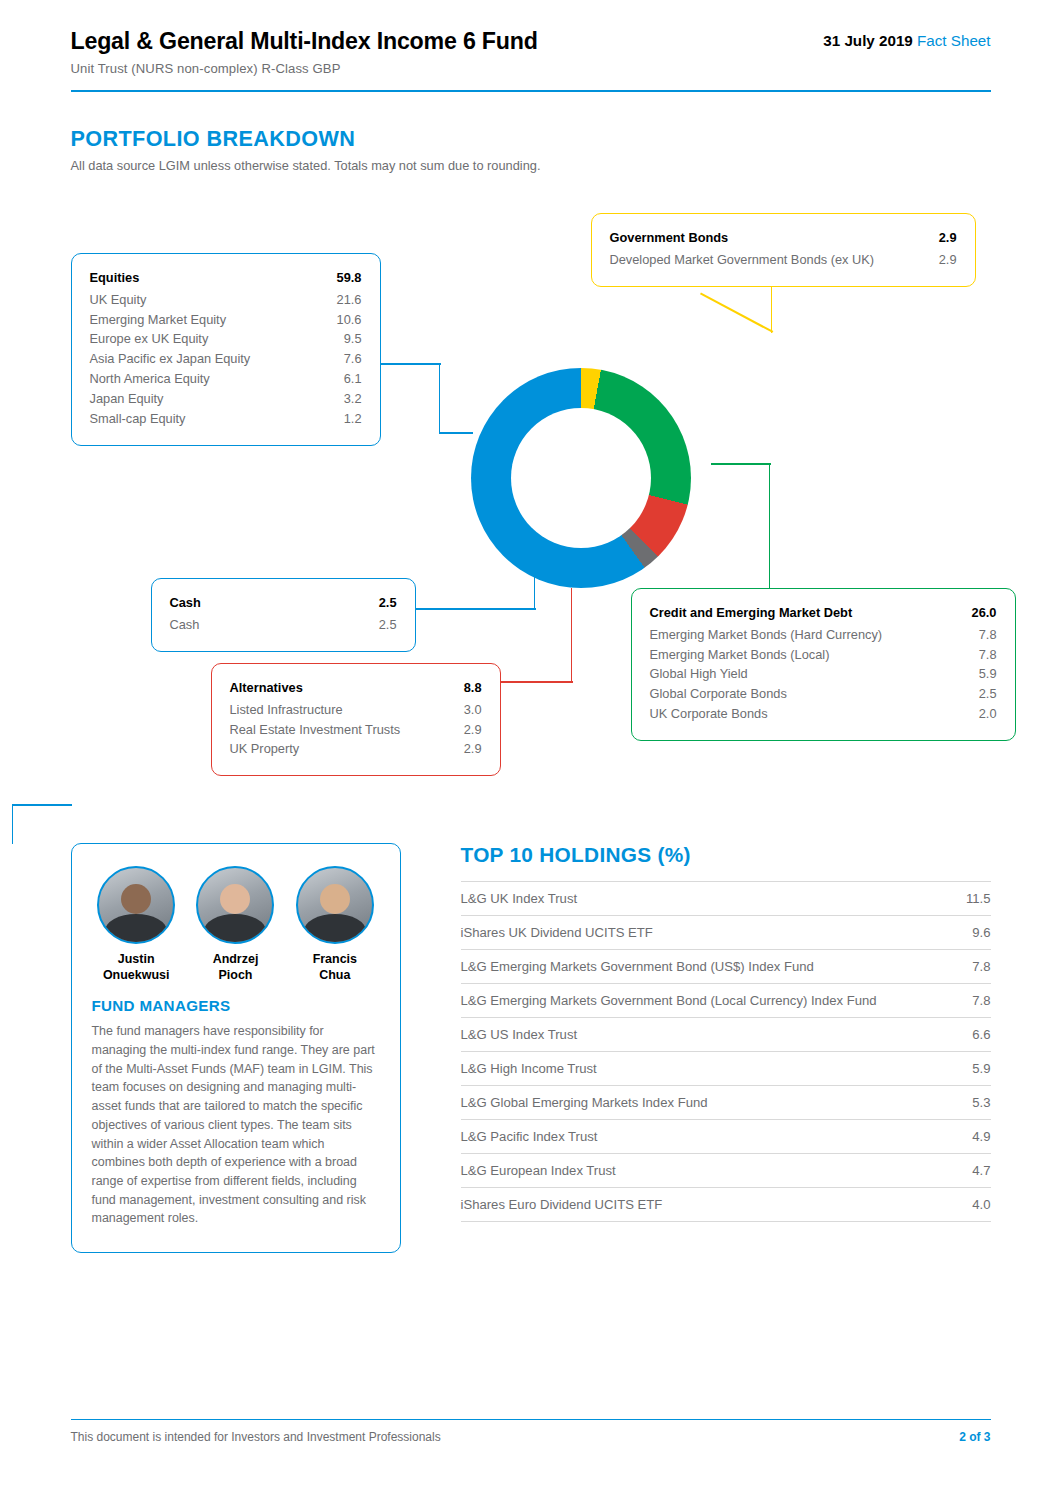Legal & General Multi-Index Income 6 Fund
Unit Trust (NURS non-complex) R-Class GBP
31 July 2019 Fact Sheet
PORTFOLIO BREAKDOWN
All data source LGIM unless otherwise stated. Totals may not sum due to rounding.
Equities 59.8
UK Equity 21.6
Emerging Market Equity 10.6
Europe ex UK Equity 9.5
Asia Pacific ex Japan Equity 7.6
North America Equity 6.1
Japan Equity 3.2
Small-cap Equity 1.2
Government Bonds 2.9
Developed Market Government Bonds (ex UK) 2.9
Credit and Emerging Market Debt 26.0
Emerging Market Bonds (Hard Currency) 7.8
Emerging Market Bonds (Local) 7.8
Global High Yield 5.9
Global Corporate Bonds 2.5
UK Corporate Bonds 2.0
Alternatives 8.8
Listed Infrastructure 3.0
Real Estate Investment Trusts 2.9
UK Property 2.9
Cash 2.5
Cash 2.5
Justin
Onuekwusi
Andrzej
Pioch
Francis
Chua
FUND MANAGERS
The fund managers have responsibility for managing the multi-index fund range. They are part of the Multi-Asset Funds (MAF) team in LGIM. This team focuses on designing and managing multi-asset funds that are tailored to match the specific objectives of various client types. The team sits within a wider Asset Allocation team which combines both depth of experience with a broad range of expertise from different fields, including fund management, investment consulting and risk management roles.
TOP 10 HOLDINGS (%)
| L&G UK Index Trust | 11.5 |
| iShares UK Dividend UCITS ETF | 9.6 |
| L&G Emerging Markets Government Bond (US$) Index Fund | 7.8 |
| L&G Emerging Markets Government Bond (Local Currency) Index Fund | 7.8 |
| L&G US Index Trust | 6.6 |
| L&G High Income Trust | 5.9 |
| L&G Global Emerging Markets Index Fund | 5.3 |
| L&G Pacific Index Trust | 4.9 |
| L&G European Index Trust | 4.7 |
| iShares Euro Dividend UCITS ETF | 4.0 |
This document is intended for Investors and Investment Professionals
2 of 3